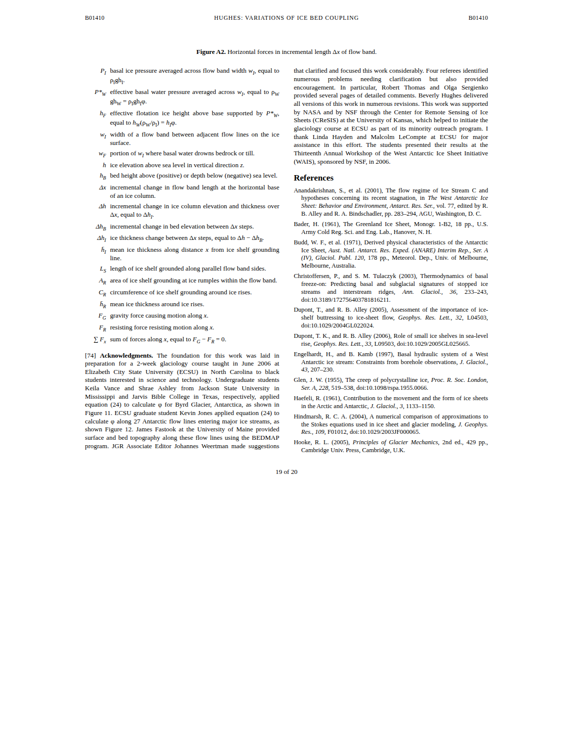B01410 Hughes: Variations of Ice Bed Coupling B01410
Figure A2. Horizontal forces in incremental length Δx of flow band.
PI
basal ice pressure averaged across flow band width wI, equal to ρIghI.
P*W
effective basal water pressure averaged across wI, equal to ρW ghW = ρIghIφ.
hF
effective flotation ice height above base supported by P*W, equal to hW(ρW/ρI) = hIφ.
wI
width of a flow band between adjacent flow lines on the ice surface.
wF
portion of wI where basal water drowns bedrock or till.
h
ice elevation above sea level in vertical direction z.
hB
bed height above (positive) or depth below (negative) sea level.
Δx
incremental change in flow band length at the horizontal base of an ice column.
Δh
incremental change in ice column elevation and thickness over Δx, equal to ΔhI.
ΔhB
incremental change in bed elevation between Δx steps.
ΔhI
ice thickness change between Δx steps, equal to Δh − ΔhB.
h̄I
mean ice thickness along distance x from ice shelf grounding line.
LS
length of ice shelf grounded along parallel flow band sides.
AR
area of ice shelf grounding at ice rumples within the flow band.
CR
circumference of ice shelf grounding around ice rises.
h̄R
mean ice thickness around ice rises.
FG
gravity force causing motion along x.
FR
resisting force resisting motion along x.
∑ Fx
sum of forces along x, equal to FG − FR = 0.
[74] Acknowledgments. The foundation for this work was laid in preparation for a 2-week glaciology course taught in June 2006 at Elizabeth City State University (ECSU) in North Carolina to black students interested in science and technology. Undergraduate students Keila Vance and Shrae Ashley from Jackson State University in Mississippi and Jarvis Bible College in Texas, respectively, applied equation (24) to calculate φ for Byrd Glacier, Antarctica, as shown in Figure 11. ECSU graduate student Kevin Jones applied equation (24) to calculate φ along 27 Antarctic flow lines entering major ice streams, as shown Figure 12. James Fastook at the University of Maine provided surface and bed topography along these flow lines using the BEDMAP program. JGR Associate Editor Johannes Weertman made suggestions that clarified and focused this work considerably. Four referees identified numerous problems needing clarification but also provided encouragement. In particular, Robert Thomas and Olga Sergienko provided several pages of detailed comments. Beverly Hughes delivered all versions of this work in numerous revisions. This work was supported by NASA and by NSF through the Center for Remote Sensing of Ice Sheets (CReSIS) at the University of Kansas, which helped to initiate the glaciology course at ECSU as part of its minority outreach program. I thank Linda Hayden and Malcolm LeCompte at ECSU for major assistance in this effort. The students presented their results at the Thirteenth Annual Workshop of the West Antarctic Ice Sheet Initiative (WAIS), sponsored by NSF, in 2006.
References
Anandakrishnan, S., et al. (2001), The flow regime of Ice Stream C and hypotheses concerning its recent stagnation, in The West Antarctic Ice Sheet: Behavior and Environment, Antarct. Res. Ser., vol. 77, edited by R. B. Alley and R. A. Bindschadler, pp. 283–294, AGU, Washington, D. C.
Bader, H. (1961), The Greenland Ice Sheet, Monogr. 1-B2, 18 pp., U.S. Army Cold Reg. Sci. and Eng. Lab., Hanover, N. H.
Budd, W. F., et al. (1971), Derived physical characteristics of the Antarctic Ice Sheet, Aust. Natl. Antarct. Res. Exped. (ANARE) Interim Rep., Ser. A (IV), Glaciol. Publ. 120, 178 pp., Meteorol. Dep., Univ. of Melbourne, Melbourne, Australia.
Christoffersen, P., and S. M. Tulaczyk (2003), Thermodynamics of basal freeze-on: Predicting basal and subglacial signatures of stopped ice streams and interstream ridges, Ann. Glaciol., 36, 233–243, doi:10.3189/172756403781816211.
Dupont, T., and R. B. Alley (2005), Assessment of the importance of ice-shelf buttressing to ice-sheet flow, Geophys. Res. Lett., 32, L04503, doi:10.1029/2004GL022024.
Dupont, T. K., and R. B. Alley (2006), Role of small ice shelves in sea-level rise, Geophys. Res. Lett., 33, L09503, doi:10.1029/2005GL025665.
Engelhardt, H., and B. Kamb (1997), Basal hydraulic system of a West Antarctic ice stream: Constraints from borehole observations, J. Glaciol., 43, 207–230.
Glen, J. W. (1955), The creep of polycrystalline ice, Proc. R. Soc. London, Ser. A, 228, 519–538, doi:10.1098/rspa.1955.0066.
Haefeli, R. (1961), Contribution to the movement and the form of ice sheets in the Arctic and Antarctic, J. Glaciol., 3, 1133–1150.
Hindmarsh, R. C. A. (2004), A numerical comparison of approximations to the Stokes equations used in ice sheet and glacier modeling, J. Geophys. Res., 109, F01012, doi:10.1029/2003JF000065.
Hooke, R. L. (2005), Principles of Glacier Mechanics, 2nd ed., 429 pp., Cambridge Univ. Press, Cambridge, U.K.
19 of 20